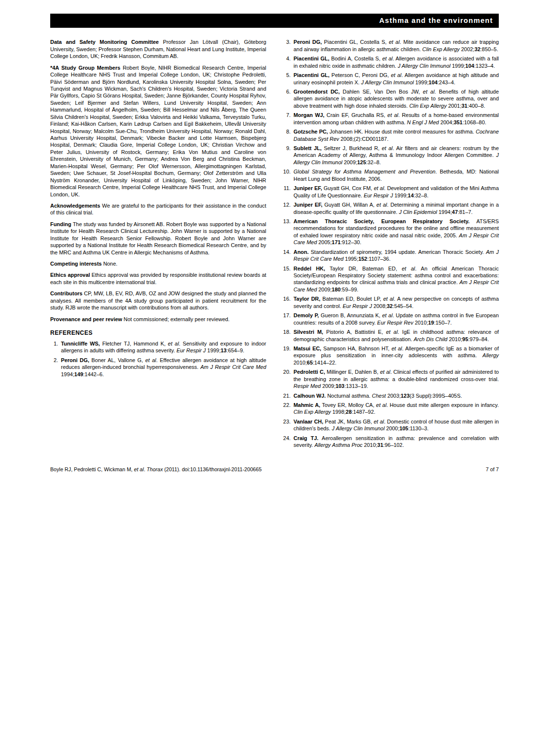Asthma and the environment
Data and Safety Monitoring Committee Professor Jan Lötvall (Chair), Göteborg University, Sweden; Professor Stephen Durham, National Heart and Lung Institute, Imperial College London, UK; Fredrik Hansson, Commitum AB.
*4A Study Group Members Robert Boyle, NIHR Biomedical Research Centre, Imperial College Healthcare NHS Trust and Imperial College London, UK; Christophe Pedroletti, Päivi Söderman and Björn Nordlund, Karolinska University Hospital Solna, Sweden; Per Tunqvist and Magnus Wickman, Sach's Children's Hospital, Sweden; Victoria Strand and Pär Gyllfors, Capio St Görans Hospital, Sweden; Janne Björkander, County Hospital Ryhov, Sweden; Leif Bjermer and Stefan Willers, Lund University Hospital, Sweden; Ann Hammarlund, Hospital of Ängelholm, Sweden; Bill Hesselmar and Nils Åberg, The Queen Silvia Children's Hospital, Sweden; Erkka Valovirta and Heikki Valkama, Terveystalo Turku, Finland; Kai-Håkon Carlsen, Karin Lødrup Carlsen and Egil Bakkeheim, Ullevål University Hospital, Norway; Malcolm Sue-Chu, Trondheim University Hospital, Norway; Ronald Dahl, Aarhus University Hospital, Denmark; Vibecke Backer and Lotte Harmsen, Bispebjerg Hospital, Denmark; Claudia Gore, Imperial College London, UK; Christian Virchow and Peter Julius, University of Rostock, Germany; Erika Von Mutius and Caroline von Ehrenstein, University of Munich, Germany; Andrea Von Berg and Christina Beckman, Marien-Hospital Wesel, Germany; Per Olof Wernersson, Allergimottagningen Karlstad, Sweden; Uwe Schauer, St Josef-Hospital Bochum, Germany; Olof Zetterström and Ulla Nyström Kronander, University Hospital of Linköping, Sweden; John Warner, NIHR Biomedical Research Centre, Imperial College Healthcare NHS Trust, and Imperial College London, UK.
Acknowledgements We are grateful to the participants for their assistance in the conduct of this clinical trial.
Funding The study was funded by Airsonett AB. Robert Boyle was supported by a National Institute for Health Research Clinical Lectureship. John Warner is supported by a National Institute for Health Research Senior Fellowship. Robert Boyle and John Warner are supported by a National Institute for Health Research Biomedical Research Centre, and by the MRC and Asthma UK Centre in Allergic Mechanisms of Asthma.
Competing interests None.
Ethics approval Ethics approval was provided by responsible institutional review boards at each site in this multicentre international trial.
Contributors CP, MW, LB, EV, RD, AVB, OZ and JOW designed the study and planned the analyses. All members of the 4A study group participated in patient recruitment for the study. RJB wrote the manuscript with contributions from all authors.
Provenance and peer review Not commissioned; externally peer reviewed.
REFERENCES
1. Tunnicliffe WS, Fletcher TJ, Hammond K, et al. Sensitivity and exposure to indoor allergens in adults with differing asthma severity. Eur Respir J 1999;13:654–9.
2. Peroni DG, Boner AL, Vallone G, et al. Effective allergen avoidance at high altitude reduces allergen-induced bronchial hyperresponsiveness. Am J Respir Crit Care Med 1994;149:1442–6.
3. Peroni DG, Piacentini GL, Costella S, et al. Mite avoidance can reduce air trapping and airway inflammation in allergic asthmatic children. Clin Exp Allergy 2002;32:850–5.
4. Piacentini GL, Bodini A, Costella S, et al. Allergen avoidance is associated with a fall in exhaled nitric oxide in asthmatic children. J Allergy Clin Immunol 1999;104:1323–4.
5. Piacentini GL, Peterson C, Peroni DG, et al. Allergen avoidance at high altitude and urinary eosinophil protein X. J Allergy Clin Immunol 1999;104:243–4.
6. Grootendorst DC, Dahlen SE, Van Den Bos JW, et al. Benefits of high altitude allergen avoidance in atopic adolescents with moderate to severe asthma, over and above treatment with high dose inhaled steroids. Clin Exp Allergy 2001;31:400–8.
7. Morgan WJ, Crain EF, Gruchalla RS, et al. Results of a home-based environmental intervention among urban children with asthma. N Engl J Med 2004;351:1068–80.
8. Gotzsche PC, Johansen HK. House dust mite control measures for asthma. Cochrane Database Syst Rev 2008;(2):CD001187.
9. Sublett JL, Seltzer J, Burkhead R, et al. Air filters and air cleaners: rostrum by the American Academy of Allergy, Asthma & Immunology Indoor Allergen Committee. J Allergy Clin Immunol 2009;125:32–8.
10. Global Strategy for Asthma Management and Prevention. Bethesda, MD: National Heart Lung and Blood Institute, 2006.
11. Juniper EF, Guyatt GH, Cox FM, et al. Development and validation of the Mini Asthma Quality of Life Questionnaire. Eur Respir J 1999;14:32–8.
12. Juniper EF, Guyatt GH, Willan A, et al. Determining a minimal important change in a disease-specific quality of life questionnaire. J Clin Epidemiol 1994;47:81–7.
13. American Thoracic Society, European Respiratory Society. ATS/ERS recommendations for standardized procedures for the online and offline measurement of exhaled lower respiratory nitric oxide and nasal nitric oxide, 2005. Am J Respir Crit Care Med 2005;171:912–30.
14. Anon. Standardization of spirometry, 1994 update. American Thoracic Society. Am J Respir Crit Care Med 1995;152:1107–36.
15. Reddel HK, Taylor DR, Bateman ED, et al. An official American Thoracic Society/European Respiratory Society statement: asthma control and exacerbations: standardizing endpoints for clinical asthma trials and clinical practice. Am J Respir Crit Care Med 2009;180:59–99.
16. Taylor DR, Bateman ED, Boulet LP, et al. A new perspective on concepts of asthma severity and control. Eur Respir J 2008;32:545–54.
17. Demoly P, Gueron B, Annunziata K, et al. Update on asthma control in five European countries: results of a 2008 survey. Eur Respir Rev 2010;19:150–7.
18. Silvestri M, Pistorio A, Battistini E, et al. IgE in childhood asthma: relevance of demographic characteristics and polysensitisation. Arch Dis Child 2010;95:979–84.
19. Matsui EC, Sampson HA, Bahnson HT, et al. Allergen-specific IgE as a biomarker of exposure plus sensitization in inner-city adolescents with asthma. Allergy 2010;65:1414–22.
20. Pedroletti C, Millinger E, Dahlen B, et al. Clinical effects of purified air administered to the breathing zone in allergic asthma: a double-blind randomized cross-over trial. Respir Med 2009;103:1313–19.
21. Calhoun WJ. Nocturnal asthma. Chest 2003;123(3 Suppl):399S–405S.
22. Mahmic A, Tovey ER, Molloy CA, et al. House dust mite allergen exposure in infancy. Clin Exp Allergy 1998;28:1487–92.
23. Vanlaar CH, Peat JK, Marks GB, et al. Domestic control of house dust mite allergen in children's beds. J Allergy Clin Immunol 2000;105:1130–3.
24. Craig TJ. Aeroallergen sensitization in asthma: prevalence and correlation with severity. Allergy Asthma Proc 2010;31:96–102.
Boyle RJ, Pedroletti C, Wickman M, et al. Thorax (2011). doi:10.1136/thoraxjnl-2011-200665
7 of 7